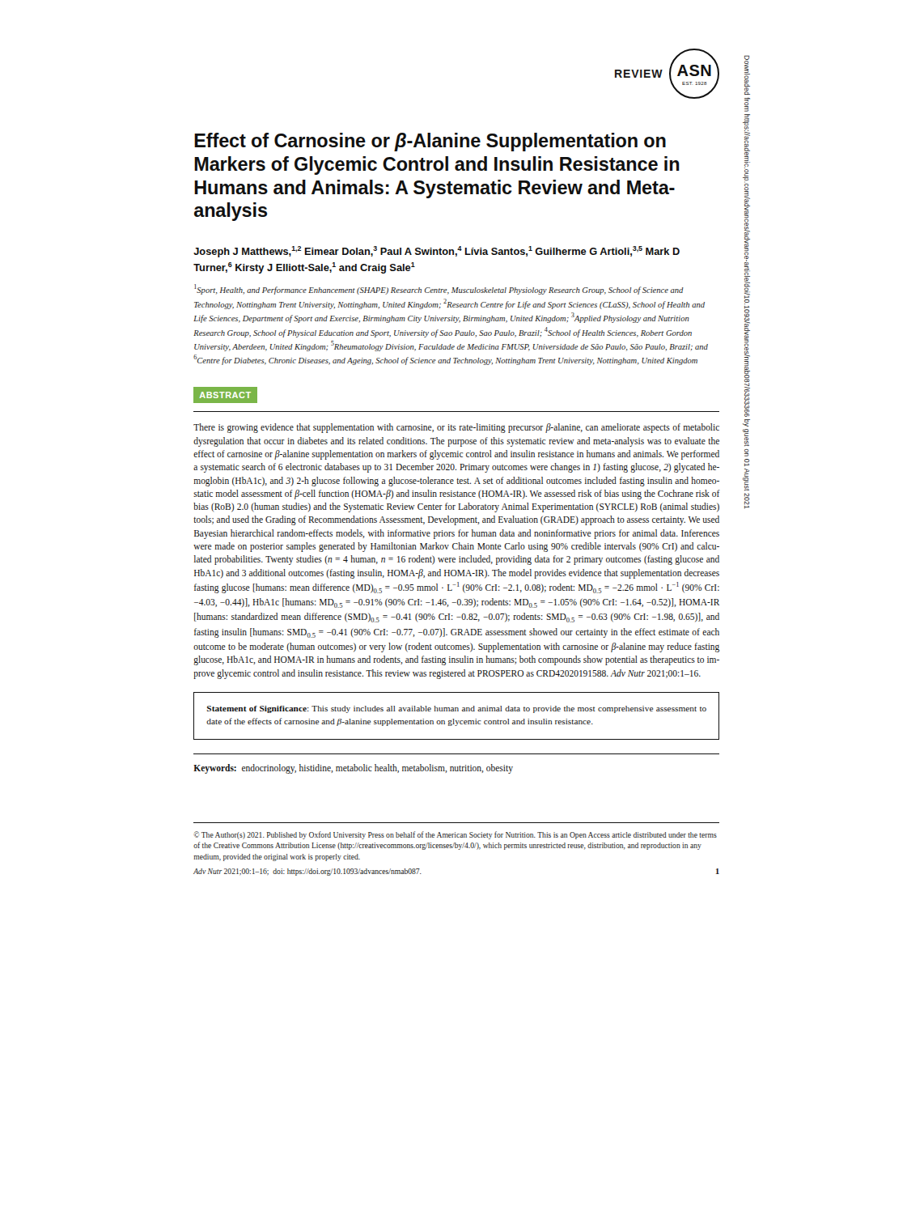Downloaded from https://academic.oup.com/advances/advance-article/doi/10.1093/advances/nmab087/6333366 by guest on 01 August 2021
REVIEW
ASN
EST. 1928
Effect of Carnosine or β-Alanine Supplementation on Markers of Glycemic Control and Insulin Resistance in Humans and Animals: A Systematic Review and Meta-analysis
Joseph J Matthews,1,2 Eimear Dolan,3 Paul A Swinton,4 Lívia Santos,1 Guilherme G Artioli,3,5 Mark D Turner,6 Kirsty J Elliott-Sale,1 and Craig Sale1
1Sport, Health, and Performance Enhancement (SHAPE) Research Centre, Musculoskeletal Physiology Research Group, School of Science and Technology, Nottingham Trent University, Nottingham, United Kingdom; 2Research Centre for Life and Sport Sciences (CLaSS), School of Health and Life Sciences, Department of Sport and Exercise, Birmingham City University, Birmingham, United Kingdom; 3Applied Physiology and Nutrition Research Group, School of Physical Education and Sport, University of Sao Paulo, Sao Paulo, Brazil; 4School of Health Sciences, Robert Gordon University, Aberdeen, United Kingdom; 5Rheumatology Division, Faculdade de Medicina FMUSP, Universidade de São Paulo, São Paulo, Brazil; and 6Centre for Diabetes, Chronic Diseases, and Ageing, School of Science and Technology, Nottingham Trent University, Nottingham, United Kingdom
ABSTRACT
There is growing evidence that supplementation with carnosine, or its rate-limiting precursor β-alanine, can ameliorate aspects of metabolic dysregulation that occur in diabetes and its related conditions. The purpose of this systematic review and meta-analysis was to evaluate the effect of carnosine or β-alanine supplementation on markers of glycemic control and insulin resistance in humans and animals. We performed a systematic search of 6 electronic databases up to 31 December 2020. Primary outcomes were changes in 1) fasting glucose, 2) glycated hemoglobin (HbA1c), and 3) 2-h glucose following a glucose-tolerance test. A set of additional outcomes included fasting insulin and homeostatic model assessment of β-cell function (HOMA-β) and insulin resistance (HOMA-IR). We assessed risk of bias using the Cochrane risk of bias (RoB) 2.0 (human studies) and the Systematic Review Center for Laboratory Animal Experimentation (SYRCLE) RoB (animal studies) tools; and used the Grading of Recommendations Assessment, Development, and Evaluation (GRADE) approach to assess certainty. We used Bayesian hierarchical random-effects models, with informative priors for human data and noninformative priors for animal data. Inferences were made on posterior samples generated by Hamiltonian Markov Chain Monte Carlo using 90% credible intervals (90% CrI) and calculated probabilities. Twenty studies (n = 4 human, n = 16 rodent) were included, providing data for 2 primary outcomes (fasting glucose and HbA1c) and 3 additional outcomes (fasting insulin, HOMA-β, and HOMA-IR). The model provides evidence that supplementation decreases fasting glucose [humans: mean difference (MD)0.5 = −0.95 mmol · L−1 (90% CrI: −2.1, 0.08); rodent: MD0.5 = −2.26 mmol · L−1 (90% CrI: −4.03, −0.44)], HbA1c [humans: MD0.5 = −0.91% (90% CrI: −1.46, −0.39); rodents: MD0.5 = −1.05% (90% CrI: −1.64, −0.52)], HOMA-IR [humans: standardized mean difference (SMD)0.5 = −0.41 (90% CrI: −0.82, −0.07); rodents: SMD0.5 = −0.63 (90% CrI: −1.98, 0.65)], and fasting insulin [humans: SMD0.5 = −0.41 (90% CrI: −0.77, −0.07)]. GRADE assessment showed our certainty in the effect estimate of each outcome to be moderate (human outcomes) or very low (rodent outcomes). Supplementation with carnosine or β-alanine may reduce fasting glucose, HbA1c, and HOMA-IR in humans and rodents, and fasting insulin in humans; both compounds show potential as therapeutics to improve glycemic control and insulin resistance. This review was registered at PROSPERO as CRD42020191588. Adv Nutr 2021;00:1–16.
Statement of Significance: This study includes all available human and animal data to provide the most comprehensive assessment to date of the effects of carnosine and β-alanine supplementation on glycemic control and insulin resistance.
Keywords: endocrinology, histidine, metabolic health, metabolism, nutrition, obesity
© The Author(s) 2021. Published by Oxford University Press on behalf of the American Society for Nutrition. This is an Open Access article distributed under the terms of the Creative Commons Attribution License (http://creativecommons.org/licenses/by/4.0/), which permits unrestricted reuse, distribution, and reproduction in any medium, provided the original work is properly cited.
Adv Nutr 2021;00:1–16; doi: https://doi.org/10.1093/advances/nmab087.
1